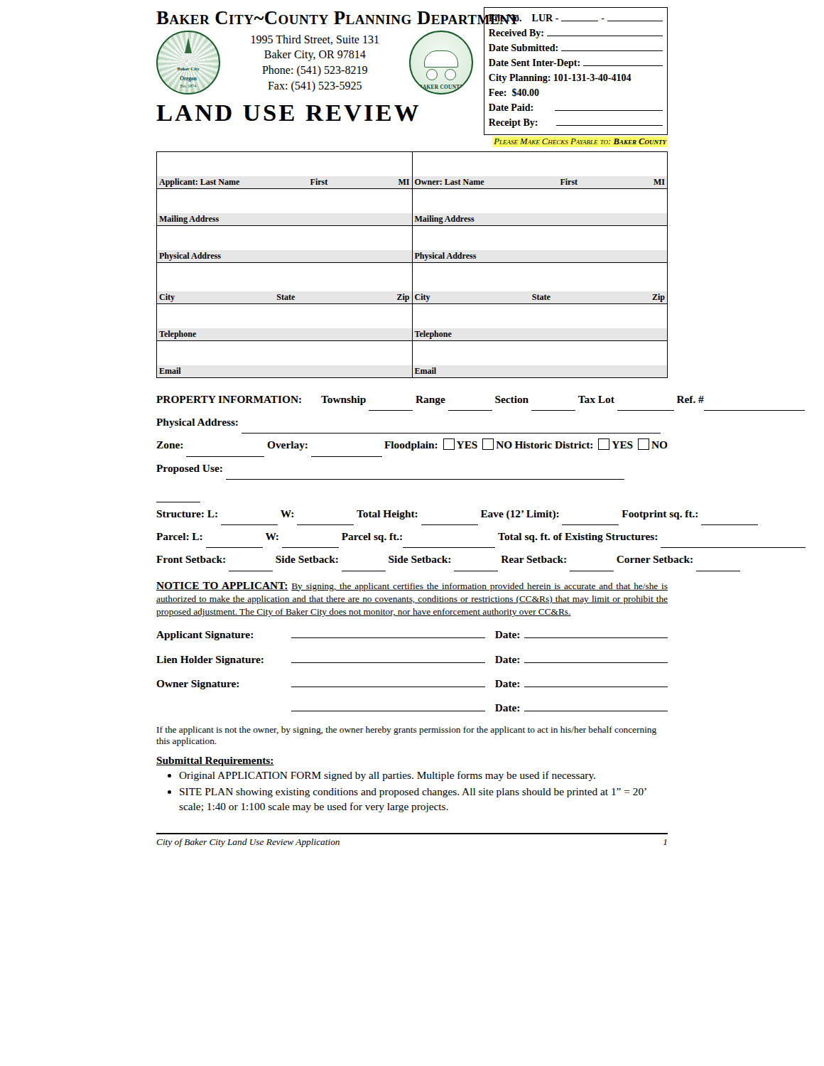Baker City~County Planning Department
Baker City
Oregon
Est. 1874
1995 Third Street, Suite 131
Baker City, OR 97814
Phone: (541) 523-8219
Fax: (541) 523-5925
BAKER COUNTY
LAND USE REVIEW
File No. LUR - -
Received By:
Date Submitted:
Date Sent Inter-Dept:
City Planning: 101-131-3-40-4104
Fee: $40.00
Date Paid:
Receipt By:
Please Make Checks Payable to: Baker County
| Applicant: Last Name First MI | Owner: Last Name First MI |
| Mailing Address | Mailing Address |
| Physical Address | Physical Address |
| City State Zip | City State Zip |
| Telephone | Telephone |
| Email | Email |
PROPERTY INFORMATION: Township Range Section Tax Lot Ref. #
Physical Address:
Zone: Overlay:
Floodplain: YES NO
Historic District: YES NO
Proposed Use:
Structure: L: W: Total Height: Eave (12’ Limit): Footprint sq. ft.:
Parcel: L: W: Parcel sq. ft.: Total sq. ft. of Existing Structures:
Front Setback: Side Setback: Side Setback: Rear Setback: Corner Setback:
NOTICE TO APPLICANT: By signing, the applicant certifies the information provided herein is accurate and that he/she is authorized to make the application and that there are no covenants, conditions or restrictions (CC&Rs) that may limit or prohibit the proposed adjustment. The City of Baker City does not monitor, nor have enforcement authority over CC&Rs.
Applicant Signature:
Date:
Lien Holder Signature:
Date:
Owner Signature:
Date:
Date:
If the applicant is not the owner, by signing, the owner hereby grants permission for the applicant to act in his/her behalf concerning this application.
Submittal Requirements:
Original APPLICATION FORM signed by all parties. Multiple forms may be used if necessary.
SITE PLAN showing existing conditions and proposed changes. All site plans should be printed at 1” = 20’ scale; 1:40 or 1:100 scale may be used for very large projects.
City of Baker City Land Use Review Application 1